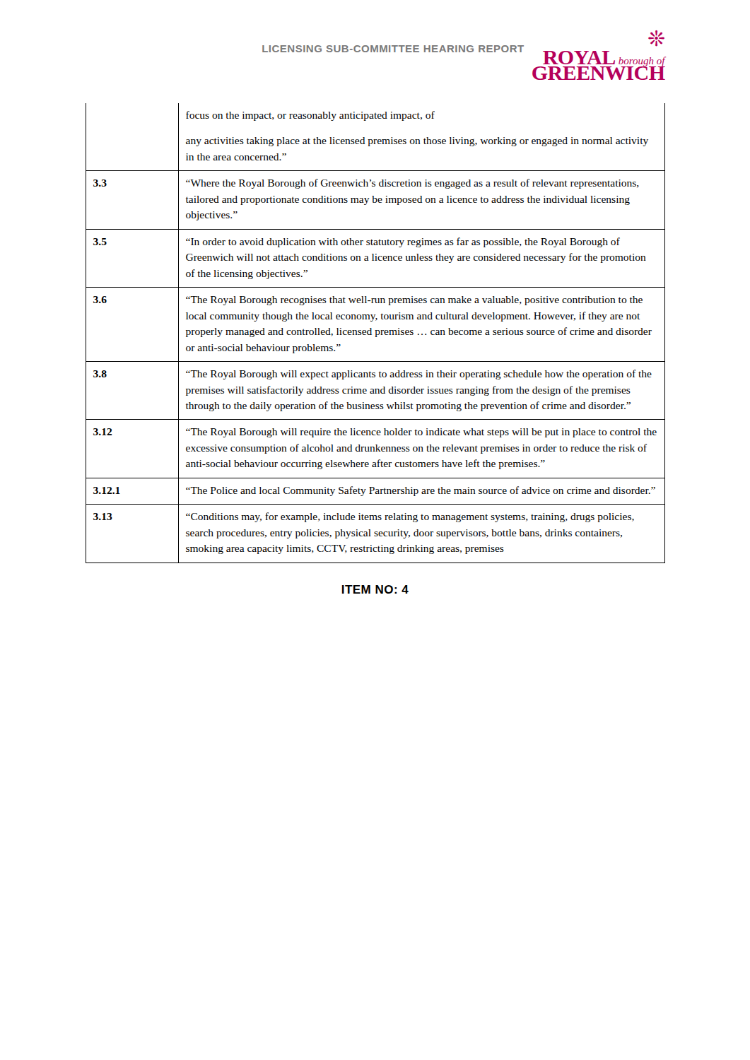Licensing Sub-Committee Hearing Report
❊ ROYAL borough of GREENWICH
| | focus on the impact, or reasonably anticipated impact, of any activities taking place at the licensed premises on those living, working or engaged in normal activity in the area concerned.” |
| 3.3 | “Where the Royal Borough of Greenwich’s discretion is engaged as a result of relevant representations, tailored and proportionate conditions may be imposed on a licence to address the individual licensing objectives.” |
| 3.5 | “In order to avoid duplication with other statutory regimes as far as possible, the Royal Borough of Greenwich will not attach conditions on a licence unless they are considered necessary for the promotion of the licensing objectives.” |
| 3.6 | “The Royal Borough recognises that well-run premises can make a valuable, positive contribution to the local community though the local economy, tourism and cultural development. However, if they are not properly managed and controlled, licensed premises … can become a serious source of crime and disorder or anti-social behaviour problems.” |
| 3.8 | “The Royal Borough will expect applicants to address in their operating schedule how the operation of the premises will satisfactorily address crime and disorder issues ranging from the design of the premises through to the daily operation of the business whilst promoting the prevention of crime and disorder.” |
| 3.12 | “The Royal Borough will require the licence holder to indicate what steps will be put in place to control the excessive consumption of alcohol and drunkenness on the relevant premises in order to reduce the risk of anti-social behaviour occurring elsewhere after customers have left the premises.” |
| 3.12.1 | “The Police and local Community Safety Partnership are the main source of advice on crime and disorder.” |
| 3.13 | “Conditions may, for example, include items relating to management systems, training, drugs policies, search procedures, entry policies, physical security, door supervisors, bottle bans, drinks containers, smoking area capacity limits, CCTV, restricting drinking areas, premises |
ITEM NO: 4